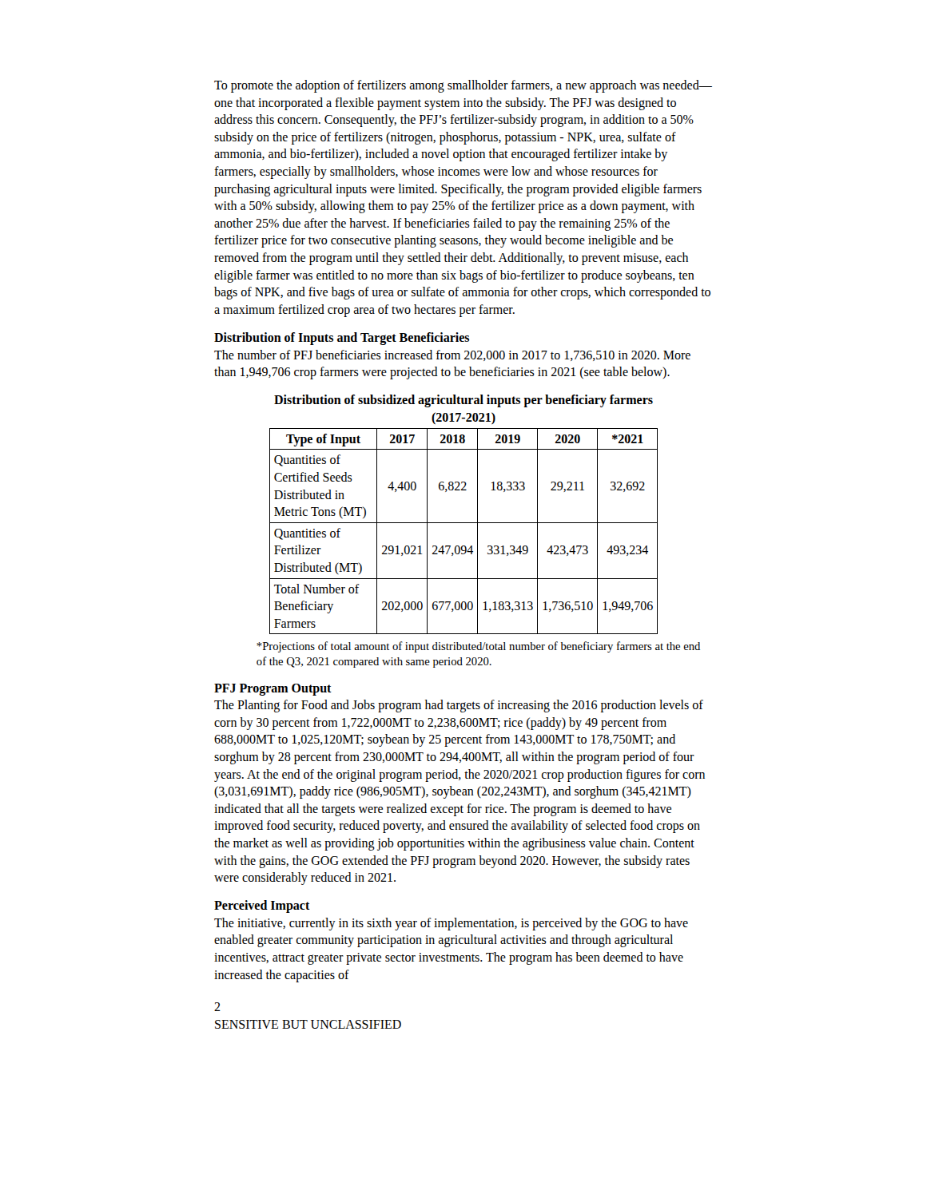To promote the adoption of fertilizers among smallholder farmers, a new approach was needed—one that incorporated a flexible payment system into the subsidy. The PFJ was designed to address this concern. Consequently, the PFJ’s fertilizer-subsidy program, in addition to a 50% subsidy on the price of fertilizers (nitrogen, phosphorus, potassium - NPK, urea, sulfate of ammonia, and bio-fertilizer), included a novel option that encouraged fertilizer intake by farmers, especially by smallholders, whose incomes were low and whose resources for purchasing agricultural inputs were limited. Specifically, the program provided eligible farmers with a 50% subsidy, allowing them to pay 25% of the fertilizer price as a down payment, with another 25% due after the harvest. If beneficiaries failed to pay the remaining 25% of the fertilizer price for two consecutive planting seasons, they would become ineligible and be removed from the program until they settled their debt. Additionally, to prevent misuse, each eligible farmer was entitled to no more than six bags of bio-fertilizer to produce soybeans, ten bags of NPK, and five bags of urea or sulfate of ammonia for other crops, which corresponded to a maximum fertilized crop area of two hectares per farmer.
Distribution of Inputs and Target Beneficiaries
The number of PFJ beneficiaries increased from 202,000 in 2017 to 1,736,510 in 2020. More than 1,949,706 crop farmers were projected to be beneficiaries in 2021 (see table below).
Distribution of subsidized agricultural inputs per beneficiary farmers (2017-2021)
| Type of Input | 2017 | 2018 | 2019 | 2020 | *2021 |
| --- | --- | --- | --- | --- | --- |
| Quantities of Certified Seeds Distributed in Metric Tons (MT) | 4,400 | 6,822 | 18,333 | 29,211 | 32,692 |
| Quantities of Fertilizer Distributed (MT) | 291,021 | 247,094 | 331,349 | 423,473 | 493,234 |
| Total Number of Beneficiary Farmers | 202,000 | 677,000 | 1,183,313 | 1,736,510 | 1,949,706 |
*Projections of total amount of input distributed/total number of beneficiary farmers at the end of the Q3, 2021 compared with same period 2020.
PFJ Program Output
The Planting for Food and Jobs program had targets of increasing the 2016 production levels of corn by 30 percent from 1,722,000MT to 2,238,600MT; rice (paddy) by 49 percent from 688,000MT to 1,025,120MT; soybean by 25 percent from 143,000MT to 178,750MT; and sorghum by 28 percent from 230,000MT to 294,400MT, all within the program period of four years. At the end of the original program period, the 2020/2021 crop production figures for corn (3,031,691MT), paddy rice (986,905MT), soybean (202,243MT), and sorghum (345,421MT) indicated that all the targets were realized except for rice. The program is deemed to have improved food security, reduced poverty, and ensured the availability of selected food crops on the market as well as providing job opportunities within the agribusiness value chain. Content with the gains, the GOG extended the PFJ program beyond 2020. However, the subsidy rates were considerably reduced in 2021.
Perceived Impact
The initiative, currently in its sixth year of implementation, is perceived by the GOG to have enabled greater community participation in agricultural activities and through agricultural incentives, attract greater private sector investments. The program has been deemed to have increased the capacities of
2
SENSITIVE BUT UNCLASSIFIED